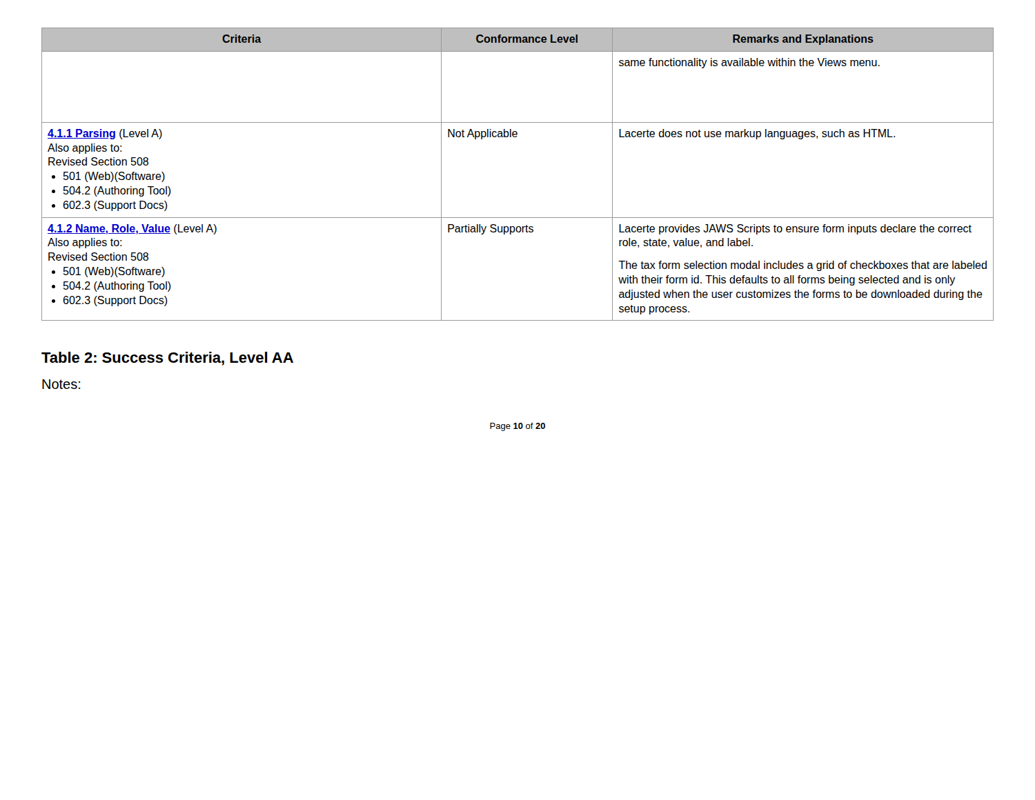| Criteria | Conformance Level | Remarks and Explanations |
| --- | --- | --- |
| | | same functionality is available within the Views menu. |
| 4.1.1 Parsing (Level A) Also applies to: Revised Section 508 501 (Web)(Software) 504.2 (Authoring Tool) 602.3 (Support Docs) | Not Applicable | Lacerte does not use markup languages, such as HTML. |
| 4.1.2 Name, Role, Value (Level A) Also applies to: Revised Section 508 501 (Web)(Software) 504.2 (Authoring Tool) 602.3 (Support Docs) | Partially Supports | Lacerte provides JAWS Scripts to ensure form inputs declare the correct role, state, value, and label. The tax form selection modal includes a grid of checkboxes that are labeled with their form id. This defaults to all forms being selected and is only adjusted when the user customizes the forms to be downloaded during the setup process. |
Table 2: Success Criteria, Level AA
Notes:
Page 10 of 20